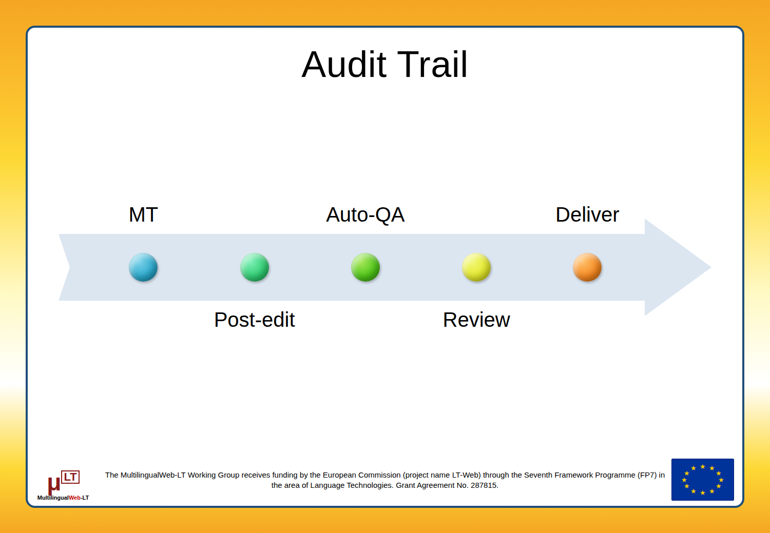Audit Trail
MT Auto-QA Deliver Post-edit Review
μLT
Multilingual Web-LT
The MultilingualWeb-LT Working Group receives funding by the European Commission (project name LT-Web) through the Seventh Framework Programme (FP7) in the area of Language Technologies. Grant Agreement No. 287815.
★ ★ ★ ★ ★ ★ ★ ★ ★ ★ ★ ★